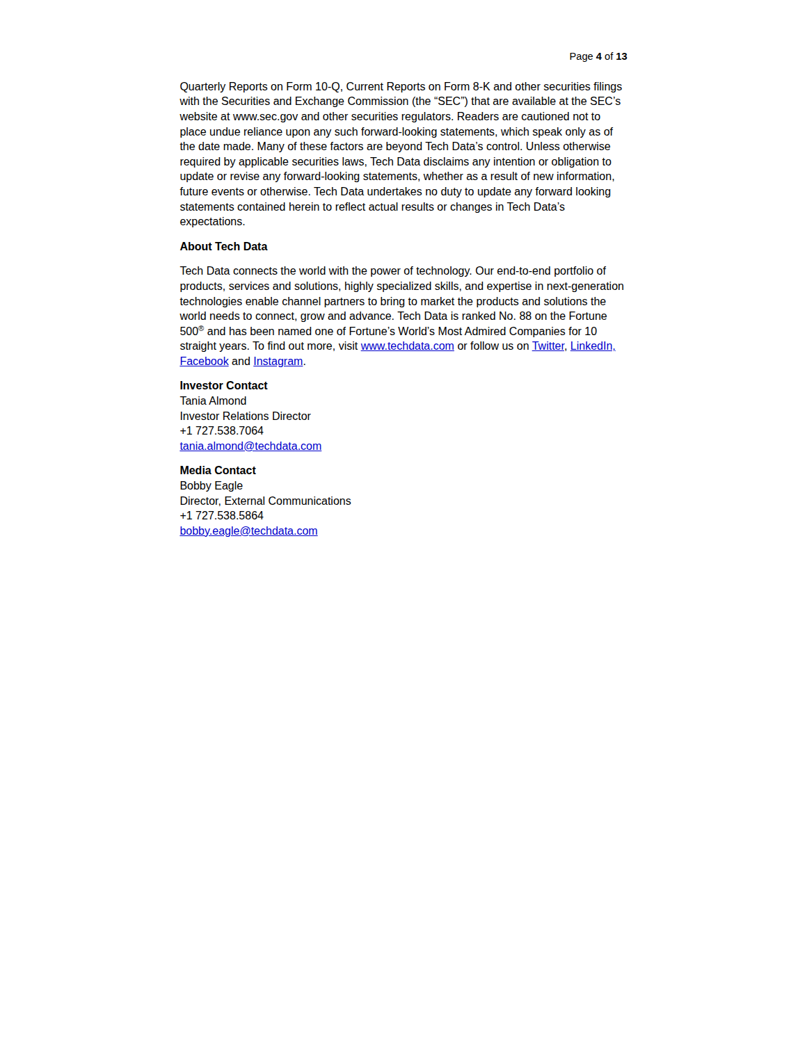Page 4 of 13
Quarterly Reports on Form 10-Q, Current Reports on Form 8-K and other securities filings with the Securities and Exchange Commission (the “SEC”) that are available at the SEC’s website at www.sec.gov and other securities regulators. Readers are cautioned not to place undue reliance upon any such forward-looking statements, which speak only as of the date made. Many of these factors are beyond Tech Data’s control. Unless otherwise required by applicable securities laws, Tech Data disclaims any intention or obligation to update or revise any forward-looking statements, whether as a result of new information, future events or otherwise. Tech Data undertakes no duty to update any forward looking statements contained herein to reflect actual results or changes in Tech Data’s expectations.
About Tech Data
Tech Data connects the world with the power of technology. Our end-to-end portfolio of products, services and solutions, highly specialized skills, and expertise in next-generation technologies enable channel partners to bring to market the products and solutions the world needs to connect, grow and advance. Tech Data is ranked No. 88 on the Fortune 500® and has been named one of Fortune’s World’s Most Admired Companies for 10 straight years. To find out more, visit www.techdata.com or follow us on Twitter, LinkedIn, Facebook and Instagram.
Investor Contact Tania Almond Investor Relations Director +1 727.538.7064 tania.almond@techdata.com
Media Contact Bobby Eagle Director, External Communications +1 727.538.5864 bobby.eagle@techdata.com